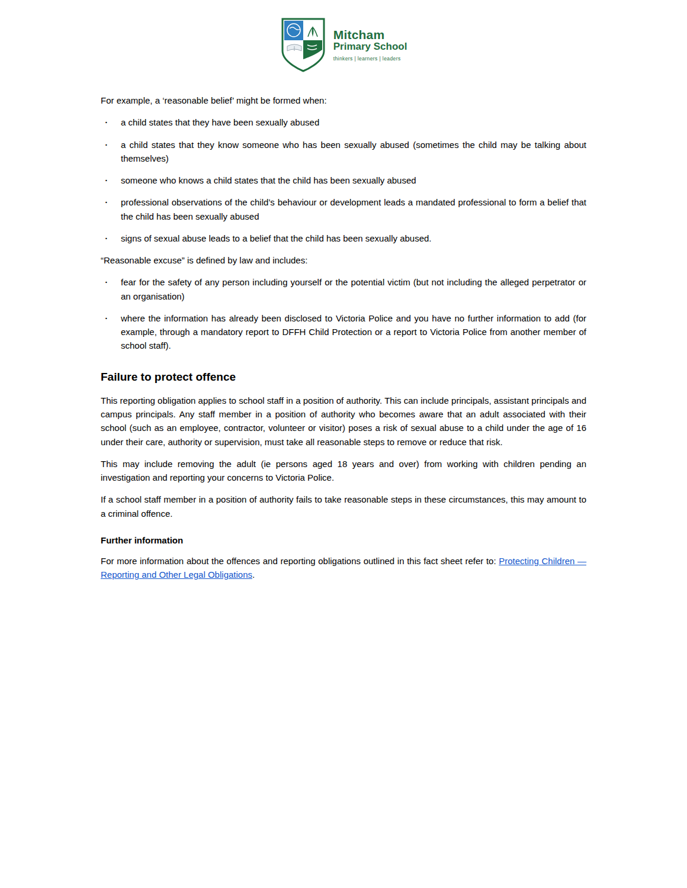Mitcham
Primary School
thinkers | learners | leaders
For example, a ‘reasonable belief’ might be formed when:
a child states that they have been sexually abused
a child states that they know someone who has been sexually abused (sometimes the child may be talking about themselves)
someone who knows a child states that the child has been sexually abused
professional observations of the child’s behaviour or development leads a mandated professional to form a belief that the child has been sexually abused
signs of sexual abuse leads to a belief that the child has been sexually abused.
“Reasonable excuse” is defined by law and includes:
fear for the safety of any person including yourself or the potential victim (but not including the alleged perpetrator or an organisation)
where the information has already been disclosed to Victoria Police and you have no further information to add (for example, through a mandatory report to DFFH Child Protection or a report to Victoria Police from another member of school staff).
Failure to protect offence
This reporting obligation applies to school staff in a position of authority. This can include principals, assistant principals and campus principals. Any staff member in a position of authority who becomes aware that an adult associated with their school (such as an employee, contractor, volunteer or visitor) poses a risk of sexual abuse to a child under the age of 16 under their care, authority or supervision, must take all reasonable steps to remove or reduce that risk.
This may include removing the adult (ie persons aged 18 years and over) from working with children pending an investigation and reporting your concerns to Victoria Police.
If a school staff member in a position of authority fails to take reasonable steps in these circumstances, this may amount to a criminal offence.
Further information
For more information about the offences and reporting obligations outlined in this fact sheet refer to: Protecting Children — Reporting and Other Legal Obligations.